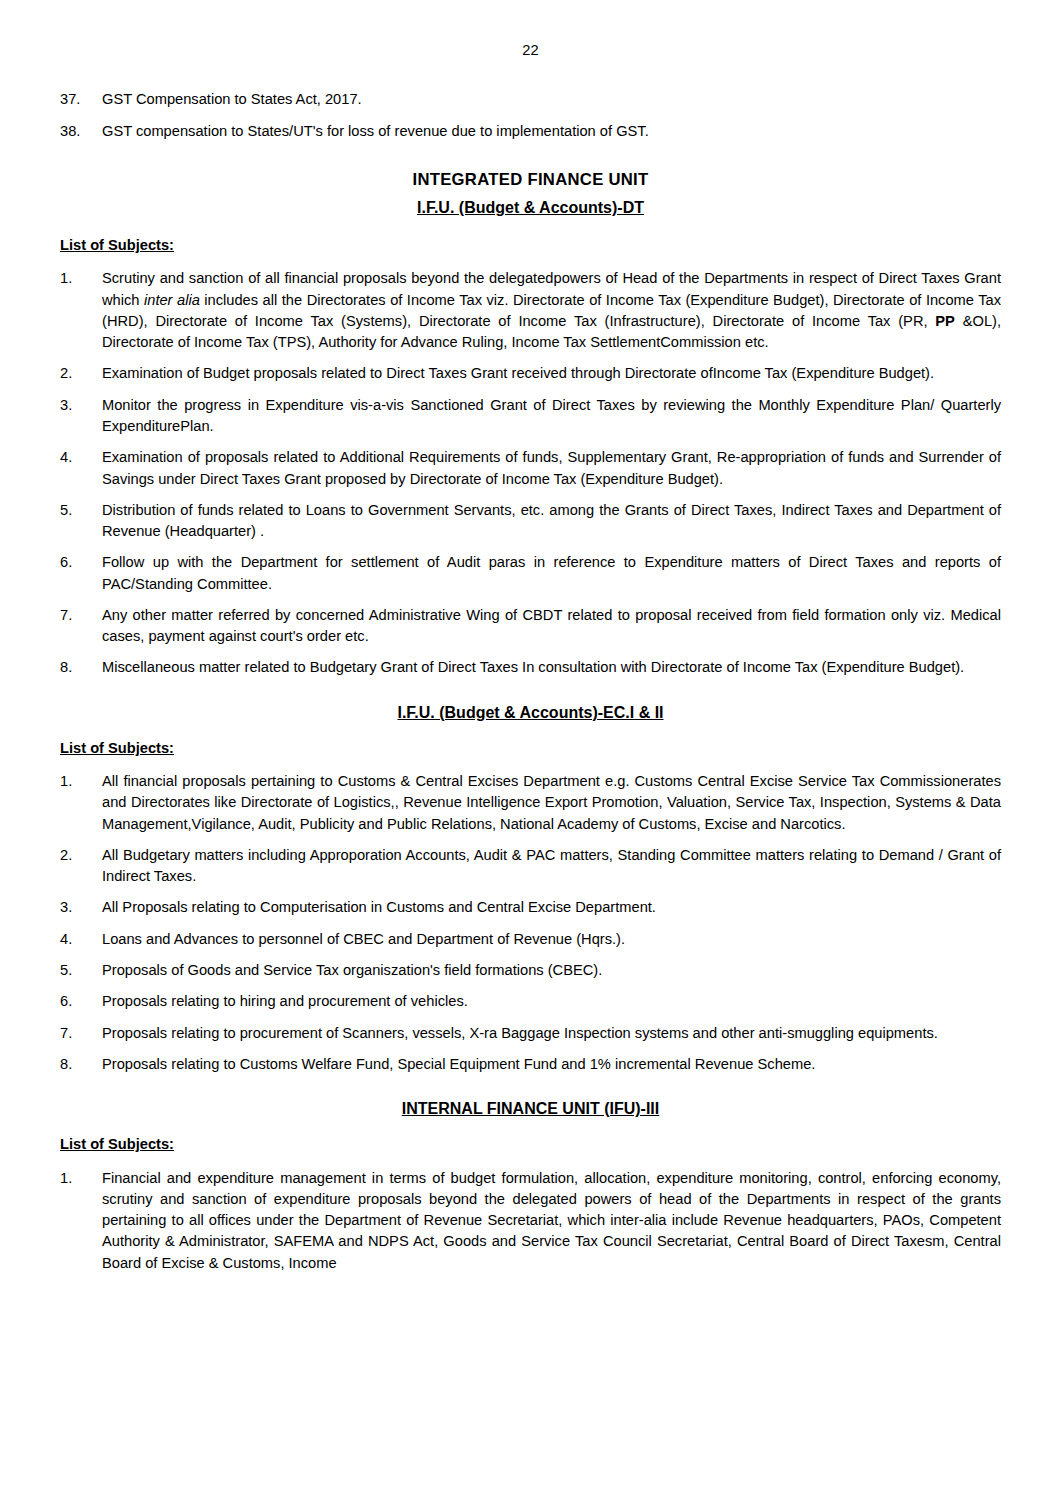22
GST Compensation to States Act, 2017.
GST compensation to States/UT's for loss of revenue due to implementation of GST.
INTEGRATED FINANCE UNIT
I.F.U. (Budget & Accounts)-DT
List of Subjects:
Scrutiny and sanction of all financial proposals beyond the delegatedpowers of Head of the Departments in respect of Direct Taxes Grant which inter alia includes all the Directorates of Income Tax viz. Directorate of Income Tax (Expenditure Budget), Directorate of Income Tax (HRD), Directorate of Income Tax (Systems), Directorate of Income Tax (Infrastructure), Directorate of Income Tax (PR, PP &OL), Directorate of Income Tax (TPS), Authority for Advance Ruling, Income Tax SettlementCommission etc.
Examination of Budget proposals related to Direct Taxes Grant received through Directorate ofIncome Tax (Expenditure Budget).
Monitor the progress in Expenditure vis-a-vis Sanctioned Grant of Direct Taxes by reviewing the Monthly Expenditure Plan/ Quarterly ExpenditurePlan.
Examination of proposals related to Additional Requirements of funds, Supplementary Grant, Re-appropriation of funds and Surrender of Savings under Direct Taxes Grant proposed by Directorate of Income Tax (Expenditure Budget).
Distribution of funds related to Loans to Government Servants, etc. among the Grants of Direct Taxes, Indirect Taxes and Department of Revenue (Headquarter) .
Follow up with the Department for settlement of Audit paras in reference to Expenditure matters of Direct Taxes and reports of PAC/Standing Committee.
Any other matter referred by concerned Administrative Wing of CBDT related to proposal received from field formation only viz. Medical cases, payment against court's order etc.
Miscellaneous matter related to Budgetary Grant of Direct Taxes In consultation with Directorate of Income Tax (Expenditure Budget).
I.F.U. (Budget & Accounts)-EC.I & II
List of Subjects:
All financial proposals pertaining to Customs & Central Excises Department e.g. Customs Central Excise Service Tax Commissionerates and Directorates like Directorate of Logistics,, Revenue Intelligence Export Promotion, Valuation, Service Tax, Inspection, Systems & Data Management,Vigilance, Audit, Publicity and Public Relations, National Academy of Customs, Excise and Narcotics.
All Budgetary matters including Approporation Accounts, Audit & PAC matters, Standing Committee matters relating to Demand / Grant of Indirect Taxes.
All Proposals relating to Computerisation in Customs and Central Excise Department.
Loans and Advances to personnel of CBEC and Department of Revenue (Hqrs.).
Proposals of Goods and Service Tax organiszation's field formations (CBEC).
Proposals relating to hiring and procurement of vehicles.
Proposals relating to procurement of Scanners, vessels, X-ra Baggage Inspection systems and other anti-smuggling equipments.
Proposals relating to Customs Welfare Fund, Special Equipment Fund and 1% incremental Revenue Scheme.
INTERNAL FINANCE UNIT (IFU)-III
List of Subjects:
Financial and expenditure management in terms of budget formulation, allocation, expenditure monitoring, control, enforcing economy, scrutiny and sanction of expenditure proposals beyond the delegated powers of head of the Departments in respect of the grants pertaining to all offices under the Department of Revenue Secretariat, which inter-alia include Revenue headquarters, PAOs, Competent Authority & Administrator, SAFEMA and NDPS Act, Goods and Service Tax Council Secretariat, Central Board of Direct Taxesm, Central Board of Excise & Customs, Income